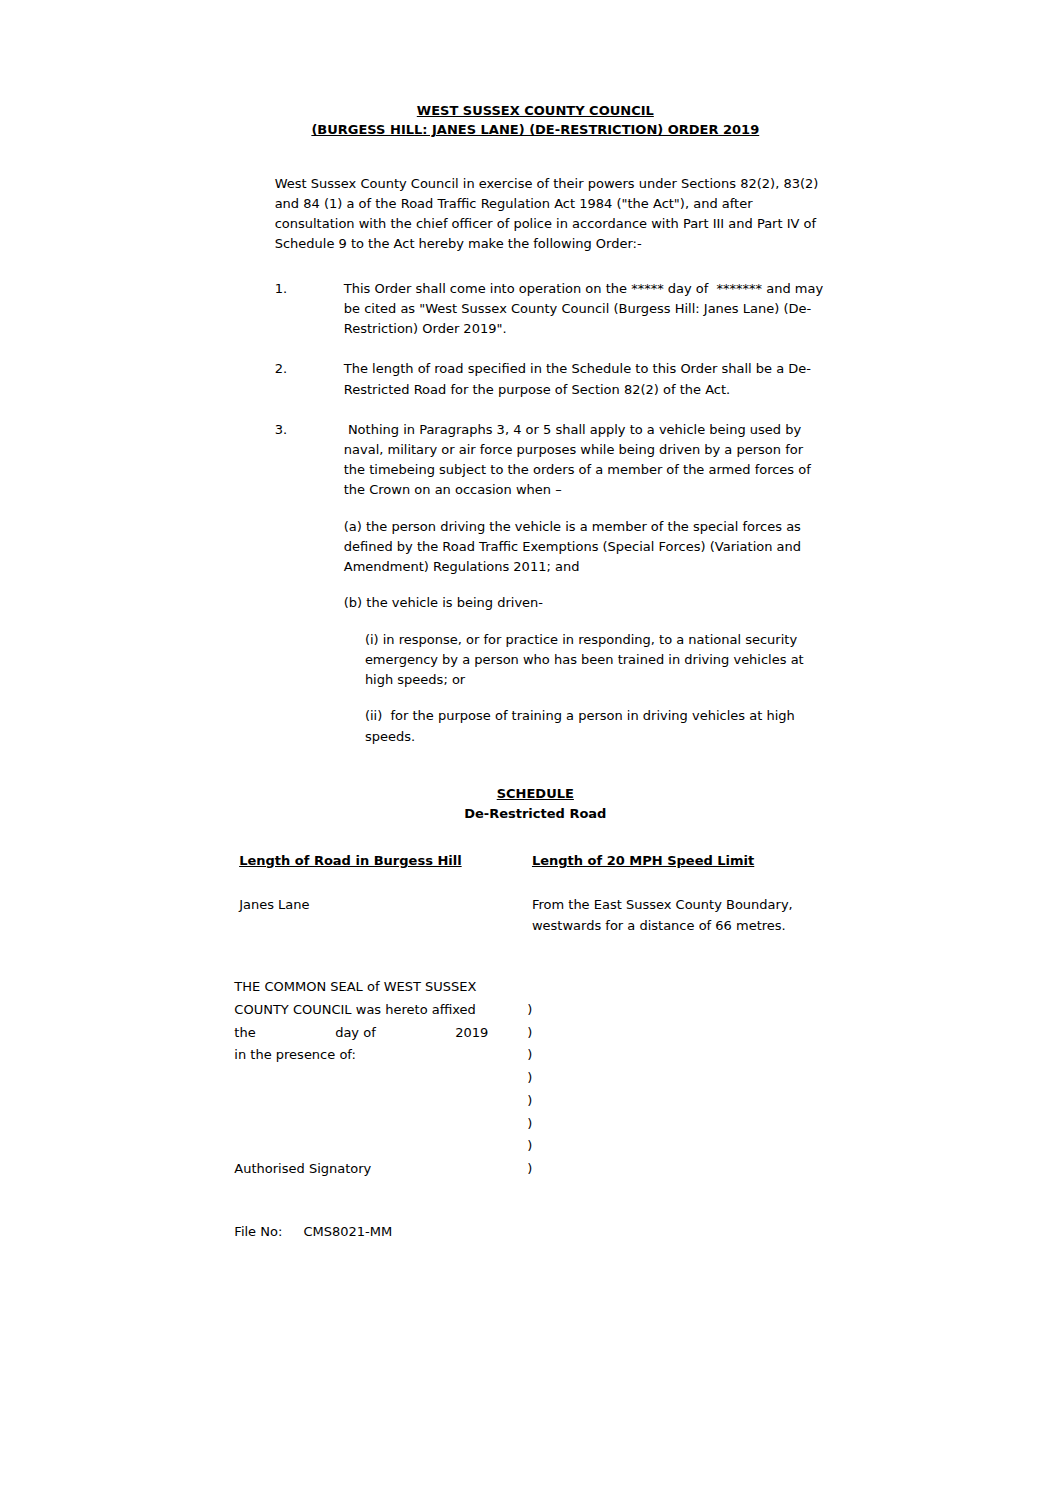WEST SUSSEX COUNTY COUNCIL (BURGESS HILL: JANES LANE) (DE-RESTRICTION) ORDER 2019
West Sussex County Council in exercise of their powers under Sections 82(2), 83(2) and 84 (1) a of the Road Traffic Regulation Act 1984 ("the Act"), and after consultation with the chief officer of police in accordance with Part III and Part IV of Schedule 9 to the Act hereby make the following Order:-
1.
This Order shall come into operation on the ***** day of ******* and may be cited as "West Sussex County Council (Burgess Hill: Janes Lane) (De-Restriction) Order 2019".
2.
The length of road specified in the Schedule to this Order shall be a De-Restricted Road for the purpose of Section 82(2) of the Act.
3.
Nothing in Paragraphs 3, 4 or 5 shall apply to a vehicle being used by naval, military or air force purposes while being driven by a person for the timebeing subject to the orders of a member of the armed forces of the Crown on an occasion when –
(a) the person driving the vehicle is a member of the special forces as defined by the Road Traffic Exemptions (Special Forces) (Variation and Amendment) Regulations 2011; and
(b) the vehicle is being driven-
(i) in response, or for practice in responding, to a national security emergency by a person who has been trained in driving vehicles at high speeds; or
(ii) for the purpose of training a person in driving vehicles at high speeds.
SCHEDULE De-Restricted Road
| Length of Road in Burgess Hill | Length of 20 MPH Speed Limit |
| --- | --- |
| Janes Lane | From the East Sussex County Boundary, westwards for a distance of 66 metres. |
| THE COMMON SEAL of WEST SUSSEX | |
| COUNTY COUNCIL was hereto affixed | ) |
| the day of 2019 | ) |
| in the presence of: | ) |
| | ) |
| | ) |
| | ) |
| | ) |
| Authorised Signatory | ) |
File No: CMS8021-MM